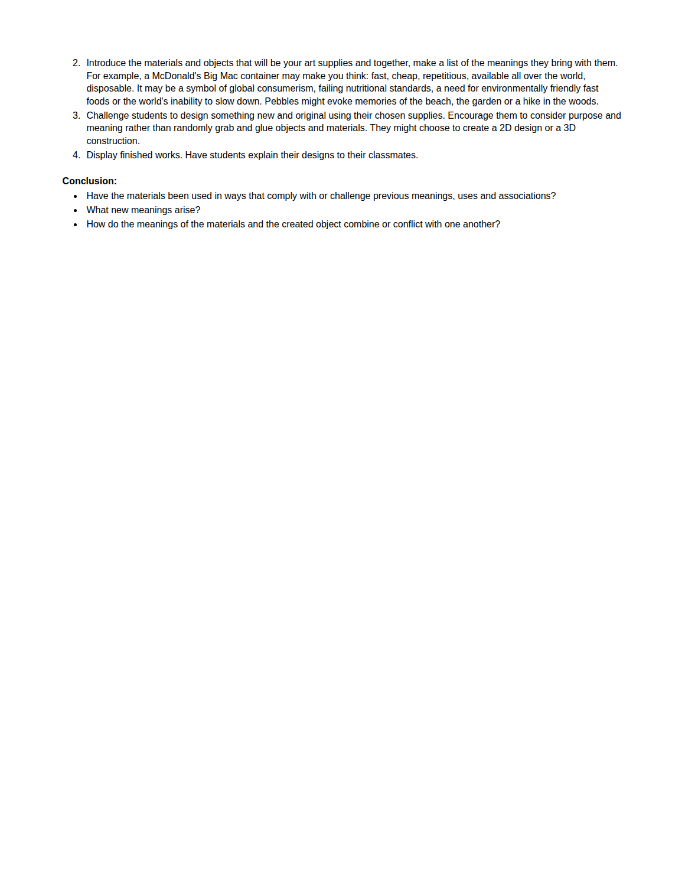Introduce the materials and objects that will be your art supplies and together, make a list of the meanings they bring with them. For example, a McDonald's Big Mac container may make you think: fast, cheap, repetitious, available all over the world, disposable. It may be a symbol of global consumerism, failing nutritional standards, a need for environmentally friendly fast foods or the world's inability to slow down. Pebbles might evoke memories of the beach, the garden or a hike in the woods.
Challenge students to design something new and original using their chosen supplies. Encourage them to consider purpose and meaning rather than randomly grab and glue objects and materials. They might choose to create a 2D design or a 3D construction.
Display finished works. Have students explain their designs to their classmates.
Conclusion:
Have the materials been used in ways that comply with or challenge previous meanings, uses and associations?
What new meanings arise?
How do the meanings of the materials and the created object combine or conflict with one another?